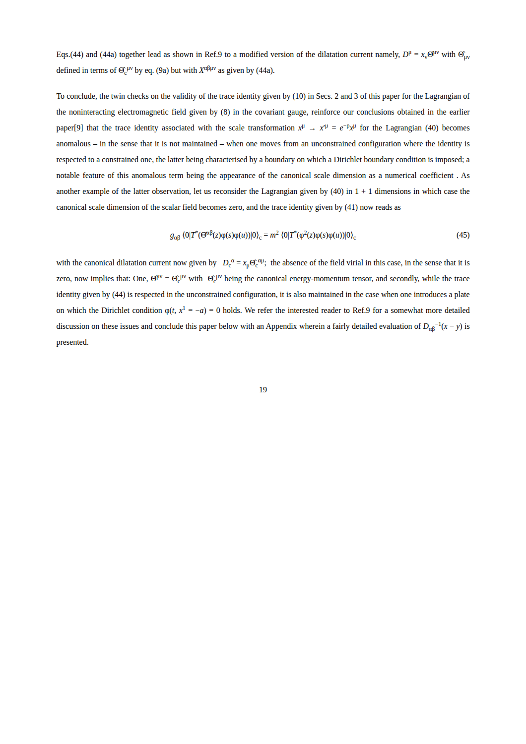Eqs.(44) and (44a) together lead as shown in Ref.9 to a modified version of the dilatation current namely, Dμ = xνΘ̂μν with Θ̂μν defined in terms of Θ̂cμν by eq. (9a) but with Xαβμν as given by (44a).
To conclude, the twin checks on the validity of the trace identity given by (10) in Secs. 2 and 3 of this paper for the Lagrangian of the noninteracting electromagnetic field given by (8) in the covariant gauge, reinforce our conclusions obtained in the earlier paper[9] that the trace identity associated with the scale transformation xμ → x′μ = e−ρxμ for the Lagrangian (40) becomes anomalous – in the sense that it is not maintained – when one moves from an unconstrained configuration where the identity is respected to a constrained one, the latter being characterised by a boundary on which a Dirichlet boundary condition is imposed; a notable feature of this anomalous term being the appearance of the canonical scale dimension as a numerical coefficient . As another example of the latter observation, let us reconsider the Lagrangian given by (40) in 1 + 1 dimensions in which case the canonical scale dimension of the scalar field becomes zero, and the trace identity given by (41) now reads as
gαβ ⟨0|T*(Θ̂αβ(z)φ(s)φ(u))|0⟩c = m2 ⟨0|T*(φ2(z)φ(s)φ(u))|0⟩c (45)
with the canonical dilatation current now given by Dcα = xμΘ̂cαμ; the absence of the field virial in this case, in the sense that it is zero, now implies that: One, Θ̂μν = Θ̂cμν with Θ̂cμν being the canonical energy-momentum tensor, and secondly, while the trace identity given by (44) is respected in the unconstrained configuration, it is also maintained in the case when one introduces a plate on which the Dirichlet condition φ(t, x1 = −a) = 0 holds. We refer the interested reader to Ref.9 for a somewhat more detailed discussion on these issues and conclude this paper below with an Appendix wherein a fairly detailed evaluation of Dαβ−1(x − y) is presented.
19